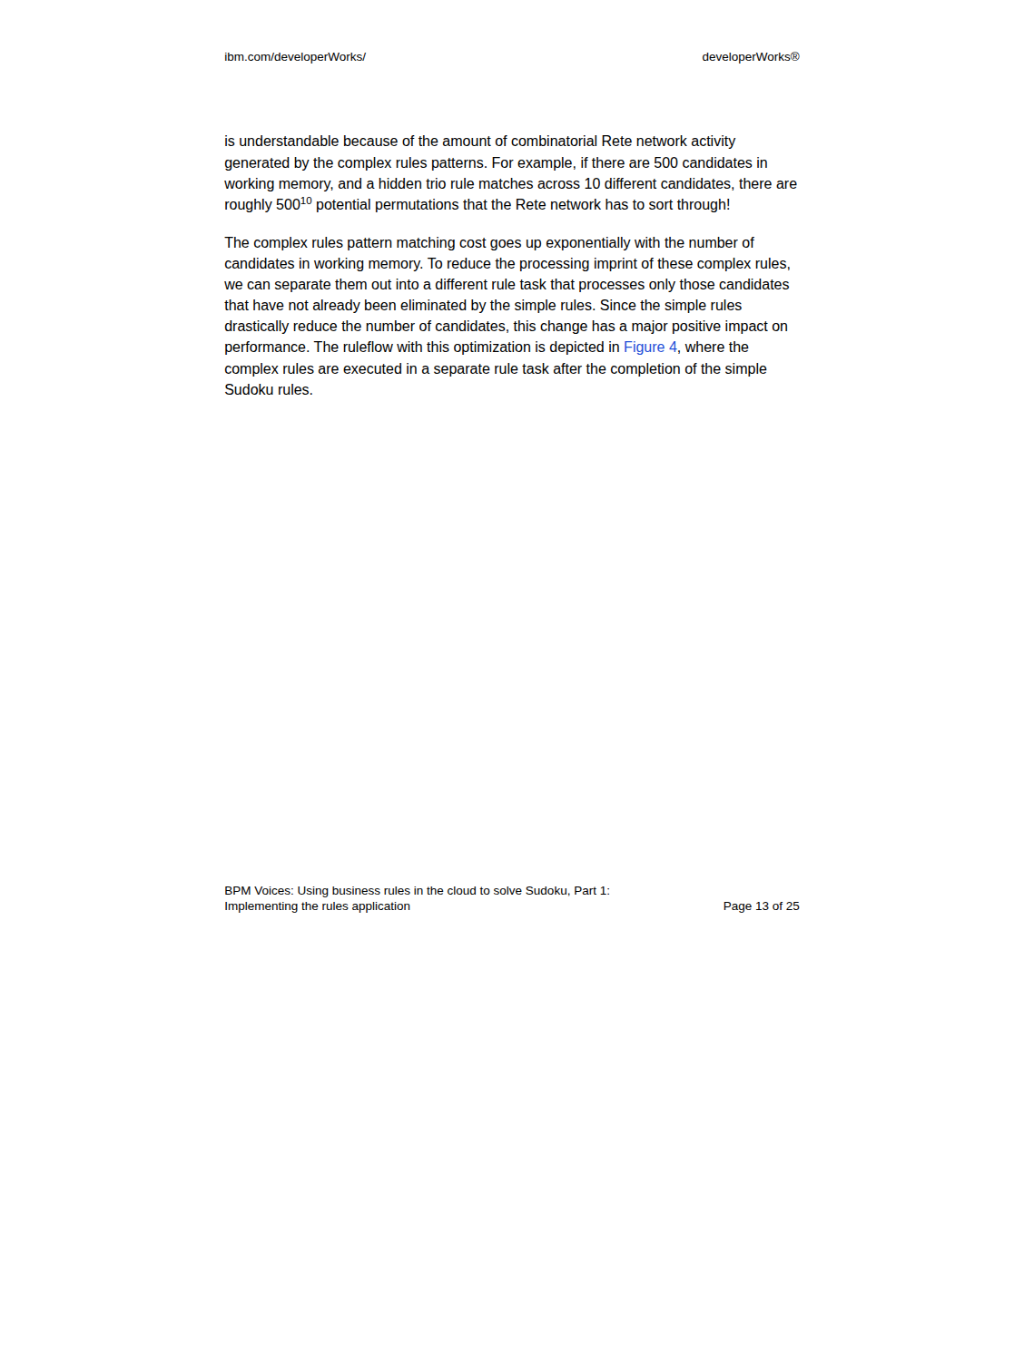ibm.com/developerWorks/
developerWorks®
is understandable because of the amount of combinatorial Rete network activity generated by the complex rules patterns. For example, if there are 500 candidates in working memory, and a hidden trio rule matches across 10 different candidates, there are roughly 50010 potential permutations that the Rete network has to sort through!
The complex rules pattern matching cost goes up exponentially with the number of candidates in working memory. To reduce the processing imprint of these complex rules, we can separate them out into a different rule task that processes only those candidates that have not already been eliminated by the simple rules. Since the simple rules drastically reduce the number of candidates, this change has a major positive impact on performance. The ruleflow with this optimization is depicted in Figure 4, where the complex rules are executed in a separate rule task after the completion of the simple Sudoku rules.
BPM Voices: Using business rules in the cloud to solve Sudoku, Part 1: Implementing the rules application
Page 13 of 25